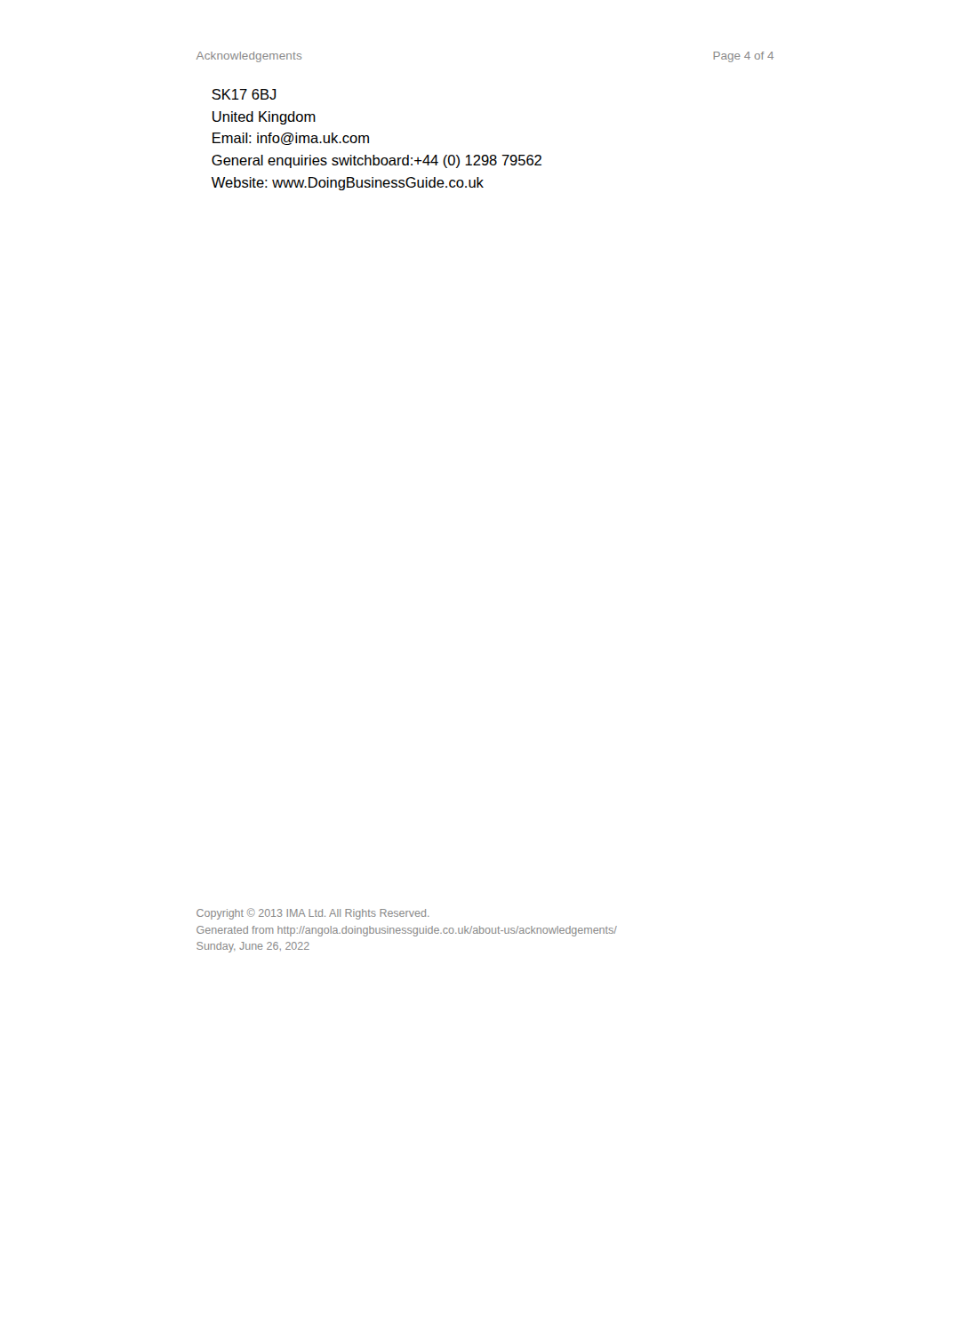Acknowledgements Page 4 of 4
SK17 6BJ
United Kingdom
Email: info@ima.uk.com
General enquiries switchboard:+44 (0) 1298 79562
Website: www.DoingBusinessGuide.co.uk
Copyright © 2013 IMA Ltd. All Rights Reserved.
Generated from http://angola.doingbusinessguide.co.uk/about-us/acknowledgements/
Sunday, June 26, 2022